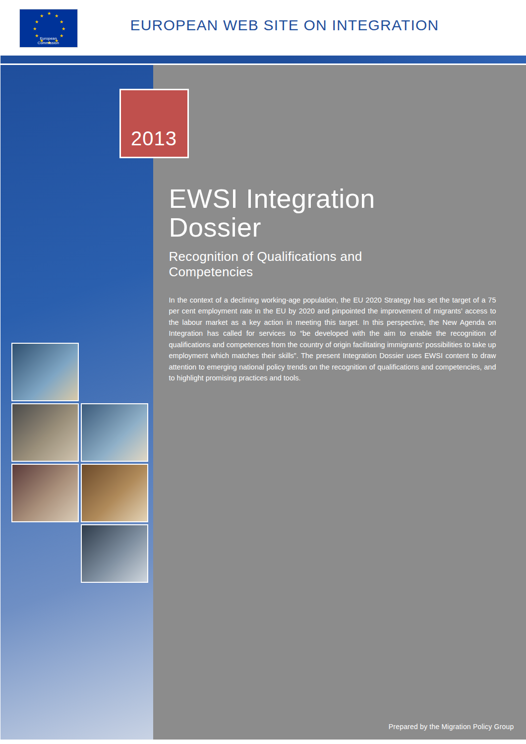★ ★ ★ ★ ★ ★ ★ ★ ★ ★ ★ ★
European
Commission
EUROPEAN WEB SITE ON INTEGRATION
2013
EWSI Integration
Dossier
Recognition of Qualifications and
Competencies
In the context of a declining working-age population, the EU 2020 Strategy has set the target of a 75 per cent employment rate in the EU by 2020 and pinpointed the improvement of migrants’ access to the labour market as a key action in meeting this target. In this perspective, the New Agenda on Integration has called for services to “be developed with the aim to enable the recognition of qualifications and competences from the country of origin facilitating immigrants’ possibilities to take up employment which matches their skills”. The present Integration Dossier uses EWSI content to draw attention to emerging national policy trends on the recognition of qualifications and competencies, and to highlight promising practices and tools.
photo
photo
photo
photo
photo
photo
Prepared by the Migration Policy Group